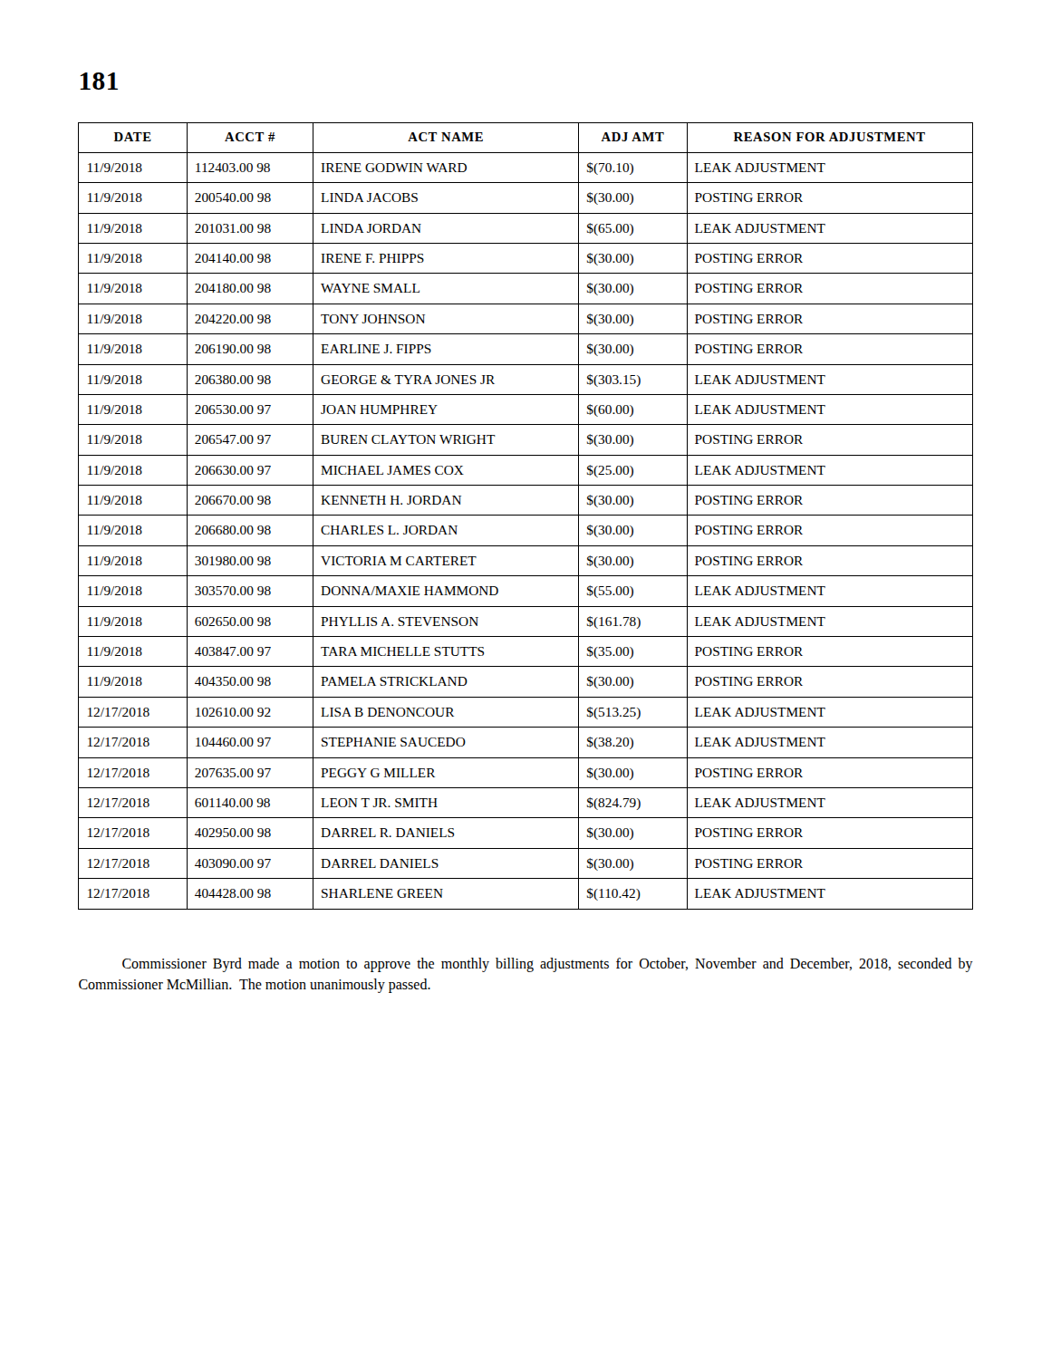181
| DATE | ACCT # | ACT NAME | ADJ AMT | REASON FOR ADJUSTMENT |
| --- | --- | --- | --- | --- |
| 11/9/2018 | 112403.00 98 | IRENE GODWIN WARD | $(70.10) | LEAK ADJUSTMENT |
| 11/9/2018 | 200540.00 98 | LINDA JACOBS | $(30.00) | POSTING ERROR |
| 11/9/2018 | 201031.00 98 | LINDA JORDAN | $(65.00) | LEAK ADJUSTMENT |
| 11/9/2018 | 204140.00 98 | IRENE F. PHIPPS | $(30.00) | POSTING ERROR |
| 11/9/2018 | 204180.00 98 | WAYNE SMALL | $(30.00) | POSTING ERROR |
| 11/9/2018 | 204220.00 98 | TONY JOHNSON | $(30.00) | POSTING ERROR |
| 11/9/2018 | 206190.00 98 | EARLINE J. FIPPS | $(30.00) | POSTING ERROR |
| 11/9/2018 | 206380.00 98 | GEORGE & TYRA JONES JR | $(303.15) | LEAK ADJUSTMENT |
| 11/9/2018 | 206530.00 97 | JOAN HUMPHREY | $(60.00) | LEAK ADJUSTMENT |
| 11/9/2018 | 206547.00 97 | BUREN CLAYTON WRIGHT | $(30.00) | POSTING ERROR |
| 11/9/2018 | 206630.00 97 | MICHAEL JAMES COX | $(25.00) | LEAK ADJUSTMENT |
| 11/9/2018 | 206670.00 98 | KENNETH H. JORDAN | $(30.00) | POSTING ERROR |
| 11/9/2018 | 206680.00 98 | CHARLES L. JORDAN | $(30.00) | POSTING ERROR |
| 11/9/2018 | 301980.00 98 | VICTORIA M CARTERET | $(30.00) | POSTING ERROR |
| 11/9/2018 | 303570.00 98 | DONNA/MAXIE HAMMOND | $(55.00) | LEAK ADJUSTMENT |
| 11/9/2018 | 602650.00 98 | PHYLLIS A. STEVENSON | $(161.78) | LEAK ADJUSTMENT |
| 11/9/2018 | 403847.00 97 | TARA MICHELLE STUTTS | $(35.00) | POSTING ERROR |
| 11/9/2018 | 404350.00 98 | PAMELA STRICKLAND | $(30.00) | POSTING ERROR |
| 12/17/2018 | 102610.00 92 | LISA B DENONCOUR | $(513.25) | LEAK ADJUSTMENT |
| 12/17/2018 | 104460.00 97 | STEPHANIE SAUCEDO | $(38.20) | LEAK ADJUSTMENT |
| 12/17/2018 | 207635.00 97 | PEGGY G MILLER | $(30.00) | POSTING ERROR |
| 12/17/2018 | 601140.00 98 | LEON T JR. SMITH | $(824.79) | LEAK ADJUSTMENT |
| 12/17/2018 | 402950.00 98 | DARREL R. DANIELS | $(30.00) | POSTING ERROR |
| 12/17/2018 | 403090.00 97 | DARREL DANIELS | $(30.00) | POSTING ERROR |
| 12/17/2018 | 404428.00 98 | SHARLENE GREEN | $(110.42) | LEAK ADJUSTMENT |
Commissioner Byrd made a motion to approve the monthly billing adjustments for October, November and December, 2018, seconded by Commissioner McMillian. The motion unanimously passed.